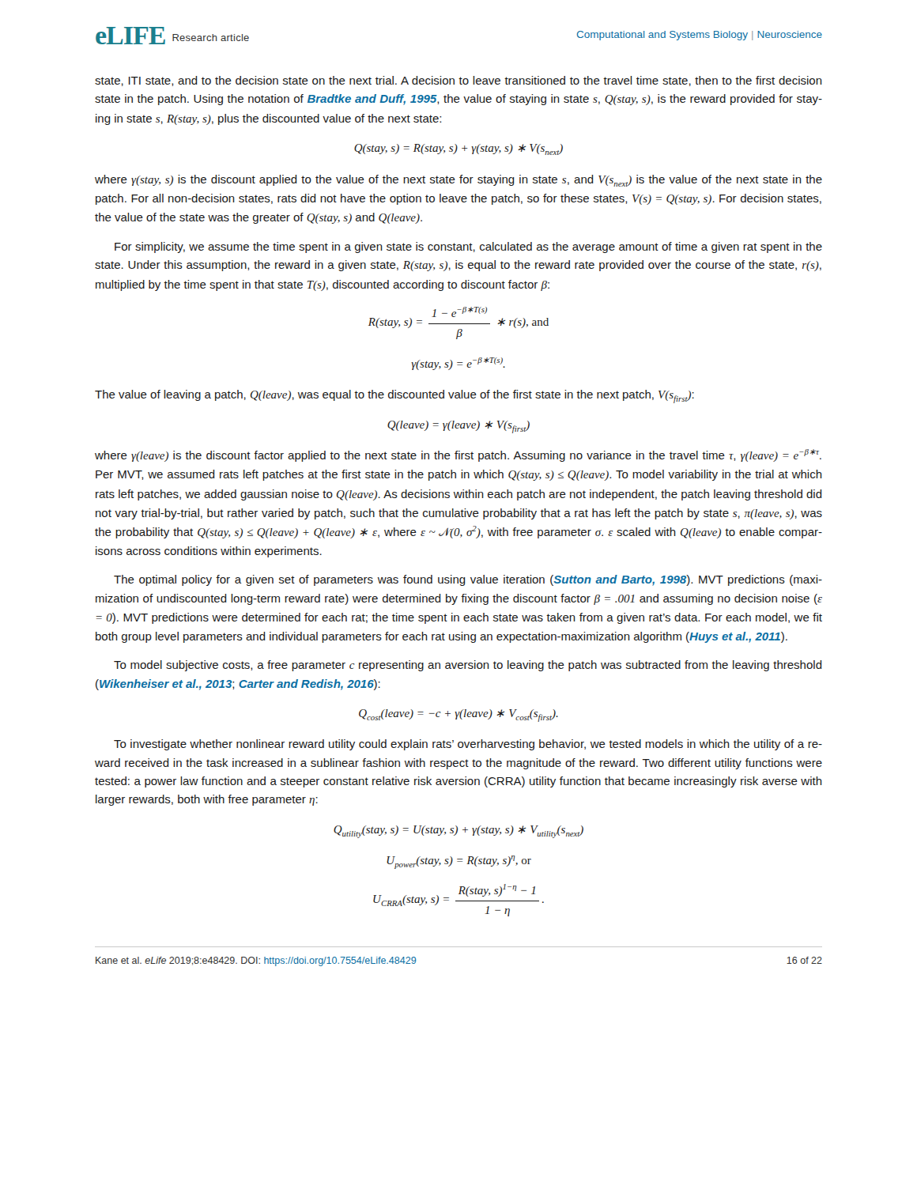e LIFE Research article
Computational and Systems Biology|Neuroscience
state, ITI state, and to the decision state on the next trial. A decision to leave transitioned to the travel time state, then to the first decision state in the patch. Using the notation of Bradtke and Duff, 1995, the value of staying in state s, Q(stay, s), is the reward provided for staying in state s, R(stay, s), plus the discounted value of the next state:
Q(stay, s) = R(stay, s) + γ(stay, s) ∗ V(snext)
where γ(stay, s) is the discount applied to the value of the next state for staying in state s, and V(snext) is the value of the next state in the patch. For all non-decision states, rats did not have the option to leave the patch, so for these states, V(s) = Q(stay, s). For decision states, the value of the state was the greater of Q(stay, s) and Q(leave).
For simplicity, we assume the time spent in a given state is constant, calculated as the average amount of time a given rat spent in the state. Under this assumption, the reward in a given state, R(stay, s), is equal to the reward rate provided over the course of the state, r(s), multiplied by the time spent in that state T(s), discounted according to discount factor β:
R(stay, s) = 1 − e−β∗T(s) β ∗ r(s), and
γ(stay, s) = e−β∗T(s).
The value of leaving a patch, Q(leave), was equal to the discounted value of the first state in the next patch, V(sfirst):
Q(leave) = γ(leave) ∗ V(sfirst)
where γ(leave) is the discount factor applied to the next state in the first patch. Assuming no variance in the travel time τ, γ(leave) = e−β∗τ. Per MVT, we assumed rats left patches at the first state in the patch in which Q(stay, s) ≤ Q(leave). To model variability in the trial at which rats left patches, we added gaussian noise to Q(leave). As decisions within each patch are not independent, the patch leaving threshold did not vary trial-by-trial, but rather varied by patch, such that the cumulative probability that a rat has left the patch by state s, π(leave, s), was the probability that Q(stay, s) ≤ Q(leave) + Q(leave) ∗ ε, where ε ~ 𝒩(0, σ2), with free parameter σ. ε scaled with Q(leave) to enable comparisons across conditions within experiments.
The optimal policy for a given set of parameters was found using value iteration (Sutton and Barto, 1998). MVT predictions (maximization of undiscounted long-term reward rate) were determined by fixing the discount factor β = .001 and assuming no decision noise (ε = 0). MVT predictions were determined for each rat; the time spent in each state was taken from a given rat’s data. For each model, we fit both group level parameters and individual parameters for each rat using an expectation-maximization algorithm (Huys et al., 2011).
To model subjective costs, a free parameter c representing an aversion to leaving the patch was subtracted from the leaving threshold (Wikenheiser et al., 2013; Carter and Redish, 2016):
Qcost(leave) = −c + γ(leave) ∗ Vcost(sfirst).
To investigate whether nonlinear reward utility could explain rats’ overharvesting behavior, we tested models in which the utility of a reward received in the task increased in a sublinear fashion with respect to the magnitude of the reward. Two different utility functions were tested: a power law function and a steeper constant relative risk aversion (CRRA) utility function that became increasingly risk averse with larger rewards, both with free parameter η:
Qutility(stay, s) = U(stay, s) + γ(stay, s) ∗ Vutility(snext)
Upower(stay, s) = R(stay, s)η, or
UCRRA(stay, s) = R(stay, s)1−η − 11 − η.
Kane et al. eLife 2019;8:e48429. DOI: https://doi.org/10.7554/eLife.48429
16 of 22